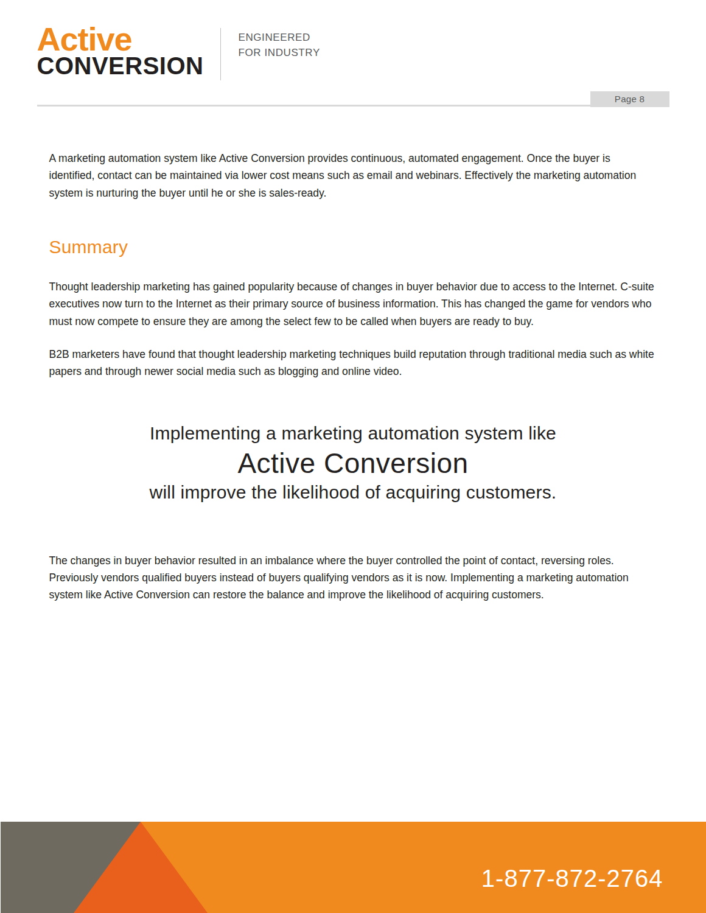Active CONVERSION
ENGINEERED
FOR INDUSTRY
Page 8
A marketing automation system like Active Conversion provides continuous, automated engagement. Once the buyer is identified, contact can be maintained via lower cost means such as email and webinars. Effectively the marketing automation system is nurturing the buyer until he or she is sales-ready.
Summary
Thought leadership marketing has gained popularity because of changes in buyer behavior due to access to the Internet. C-suite executives now turn to the Internet as their primary source of business information. This has changed the game for vendors who must now compete to ensure they are among the select few to be called when buyers are ready to buy.
B2B marketers have found that thought leadership marketing techniques build reputation through traditional media such as white papers and through newer social media such as blogging and online video.
Implementing a marketing automation system like
Active Conversion
will improve the likelihood of acquiring customers.
The changes in buyer behavior resulted in an imbalance where the buyer controlled the point of contact, reversing roles. Previously vendors qualified buyers instead of buyers qualifying vendors as it is now. Implementing a marketing automation system like Active Conversion can restore the balance and improve the likelihood of acquiring customers.
1-877-872-2764